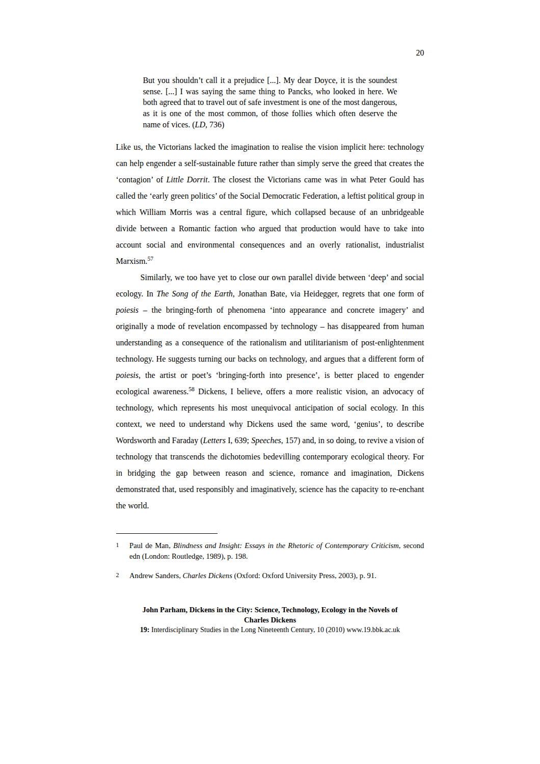20
But you shouldn’t call it a prejudice [...]. My dear Doyce, it is the soundest sense. [...] I was saying the same thing to Pancks, who looked in here. We both agreed that to travel out of safe investment is one of the most dangerous, as it is one of the most common, of those follies which often deserve the name of vices. (LD, 736)
Like us, the Victorians lacked the imagination to realise the vision implicit here: technology can help engender a self-sustainable future rather than simply serve the greed that creates the ‘contagion’ of Little Dorrit. The closest the Victorians came was in what Peter Gould has called the ‘early green politics’ of the Social Democratic Federation, a leftist political group in which William Morris was a central figure, which collapsed because of an unbridgeable divide between a Romantic faction who argued that production would have to take into account social and environmental consequences and an overly rationalist, industrialist Marxism.57
Similarly, we too have yet to close our own parallel divide between ‘deep’ and social ecology. In The Song of the Earth, Jonathan Bate, via Heidegger, regrets that one form of poiesis – the bringing-forth of phenomena ‘into appearance and concrete imagery’ and originally a mode of revelation encompassed by technology – has disappeared from human understanding as a consequence of the rationalism and utilitarianism of post-enlightenment technology. He suggests turning our backs on technology, and argues that a different form of poiesis, the artist or poet’s ‘bringing-forth into presence’, is better placed to engender ecological awareness.58 Dickens, I believe, offers a more realistic vision, an advocacy of technology, which represents his most unequivocal anticipation of social ecology. In this context, we need to understand why Dickens used the same word, ‘genius’, to describe Wordsworth and Faraday (Letters I, 639; Speeches, 157) and, in so doing, to revive a vision of technology that transcends the dichotomies bedevilling contemporary ecological theory. For in bridging the gap between reason and science, romance and imagination, Dickens demonstrated that, used responsibly and imaginatively, science has the capacity to re-enchant the world.
1
Paul de Man, Blindness and Insight: Essays in the Rhetoric of Contemporary Criticism, second edn (London: Routledge, 1989), p. 198.
2
Andrew Sanders, Charles Dickens (Oxford: Oxford University Press, 2003), p. 91.
John Parham, Dickens in the City: Science, Technology, Ecology in the Novels of
Charles Dickens
19: Interdisciplinary Studies in the Long Nineteenth Century, 10 (2010) www.19.bbk.ac.uk